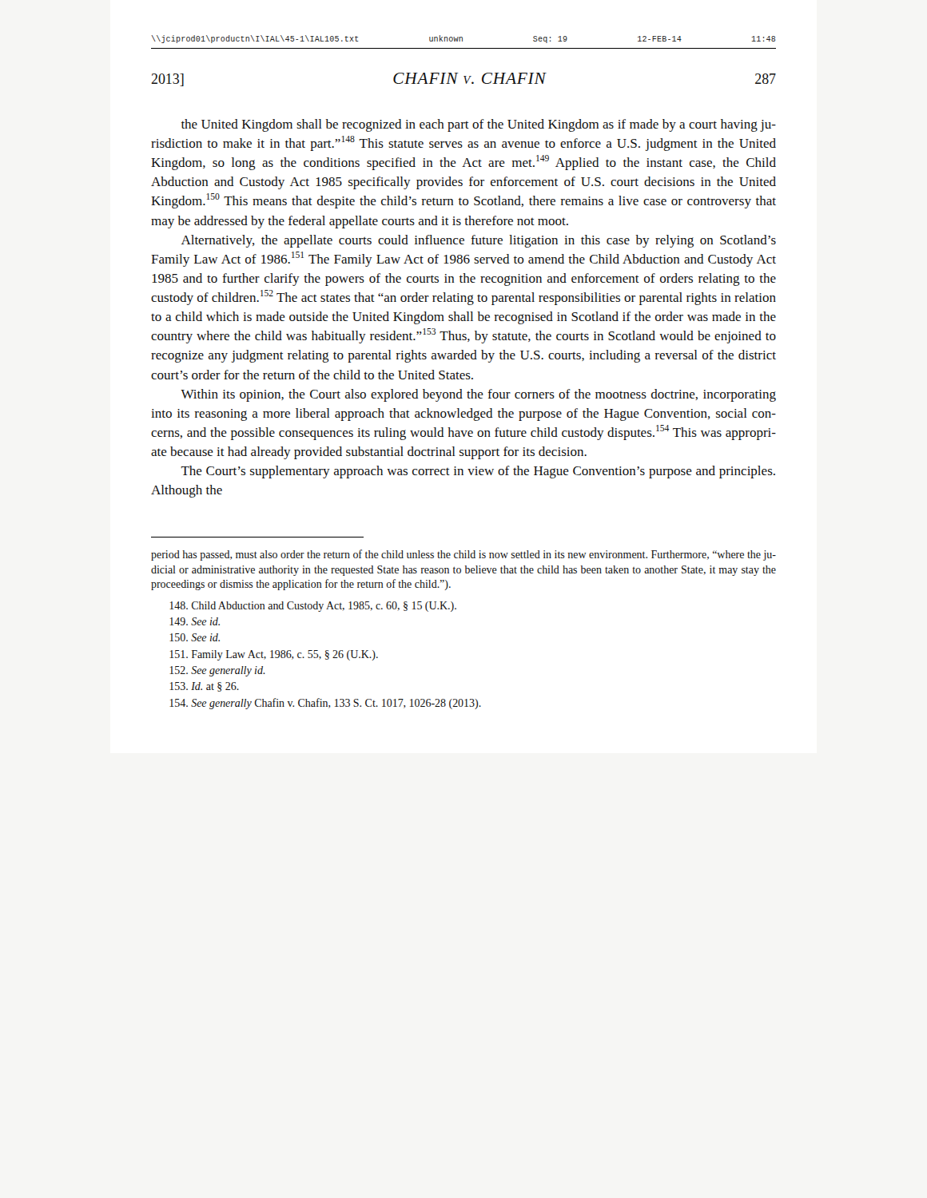\\jciprod01\productn\I\IAL\45-1\IAL105.txt unknown Seq: 19 12-FEB-14 11:48
2013] CHAFIN v. CHAFIN 287
the United Kingdom shall be recognized in each part of the United Kingdom as if made by a court having jurisdiction to make it in that part.”148 This statute serves as an avenue to enforce a U.S. judgment in the United Kingdom, so long as the conditions specified in the Act are met.149 Applied to the instant case, the Child Abduction and Custody Act 1985 specifically provides for enforcement of U.S. court decisions in the United Kingdom.150 This means that despite the child’s return to Scotland, there remains a live case or controversy that may be addressed by the federal appellate courts and it is therefore not moot.
Alternatively, the appellate courts could influence future litigation in this case by relying on Scotland’s Family Law Act of 1986.151 The Family Law Act of 1986 served to amend the Child Abduction and Custody Act 1985 and to further clarify the powers of the courts in the recognition and enforcement of orders relating to the custody of children.152 The act states that “an order relating to parental responsibilities or parental rights in relation to a child which is made outside the United Kingdom shall be recognised in Scotland if the order was made in the country where the child was habitually resident.”153 Thus, by statute, the courts in Scotland would be enjoined to recognize any judgment relating to parental rights awarded by the U.S. courts, including a reversal of the district court’s order for the return of the child to the United States.
Within its opinion, the Court also explored beyond the four corners of the mootness doctrine, incorporating into its reasoning a more liberal approach that acknowledged the purpose of the Hague Convention, social concerns, and the possible consequences its ruling would have on future child custody disputes.154 This was appropriate because it had already provided substantial doctrinal support for its decision.
The Court’s supplementary approach was correct in view of the Hague Convention’s purpose and principles. Although the
period has passed, must also order the return of the child unless the child is now settled in its new environment. Furthermore, “where the judicial or administrative authority in the requested State has reason to believe that the child has been taken to another State, it may stay the proceedings or dismiss the application for the return of the child.”).
148. Child Abduction and Custody Act, 1985, c. 60, § 15 (U.K.).
149. See id.
150. See id.
151. Family Law Act, 1986, c. 55, § 26 (U.K.).
152. See generally id.
153. Id. at § 26.
154. See generally Chafin v. Chafin, 133 S. Ct. 1017, 1026-28 (2013).